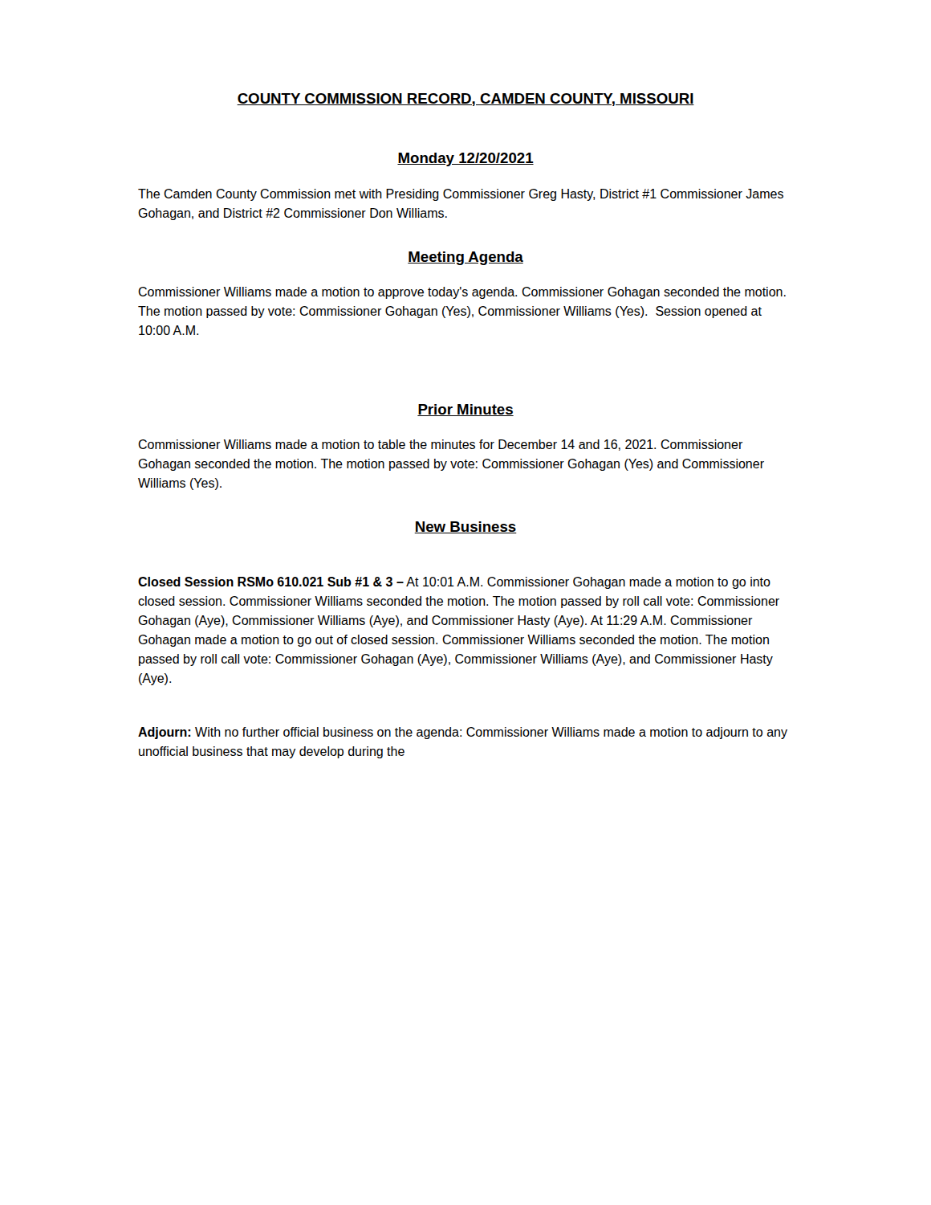COUNTY COMMISSION RECORD, CAMDEN COUNTY, MISSOURI
Monday 12/20/2021
The Camden County Commission met with Presiding Commissioner Greg Hasty, District #1 Commissioner James Gohagan, and District #2 Commissioner Don Williams.
Meeting Agenda
Commissioner Williams made a motion to approve today's agenda. Commissioner Gohagan seconded the motion. The motion passed by vote: Commissioner Gohagan (Yes), Commissioner Williams (Yes). Session opened at 10:00 A.M.
Prior Minutes
Commissioner Williams made a motion to table the minutes for December 14 and 16, 2021. Commissioner Gohagan seconded the motion. The motion passed by vote: Commissioner Gohagan (Yes) and Commissioner Williams (Yes).
New Business
Closed Session RSMo 610.021 Sub #1 & 3 – At 10:01 A.M. Commissioner Gohagan made a motion to go into closed session. Commissioner Williams seconded the motion. The motion passed by roll call vote: Commissioner Gohagan (Aye), Commissioner Williams (Aye), and Commissioner Hasty (Aye). At 11:29 A.M. Commissioner Gohagan made a motion to go out of closed session. Commissioner Williams seconded the motion. The motion passed by roll call vote: Commissioner Gohagan (Aye), Commissioner Williams (Aye), and Commissioner Hasty (Aye).
Adjourn: With no further official business on the agenda: Commissioner Williams made a motion to adjourn to any unofficial business that may develop during the